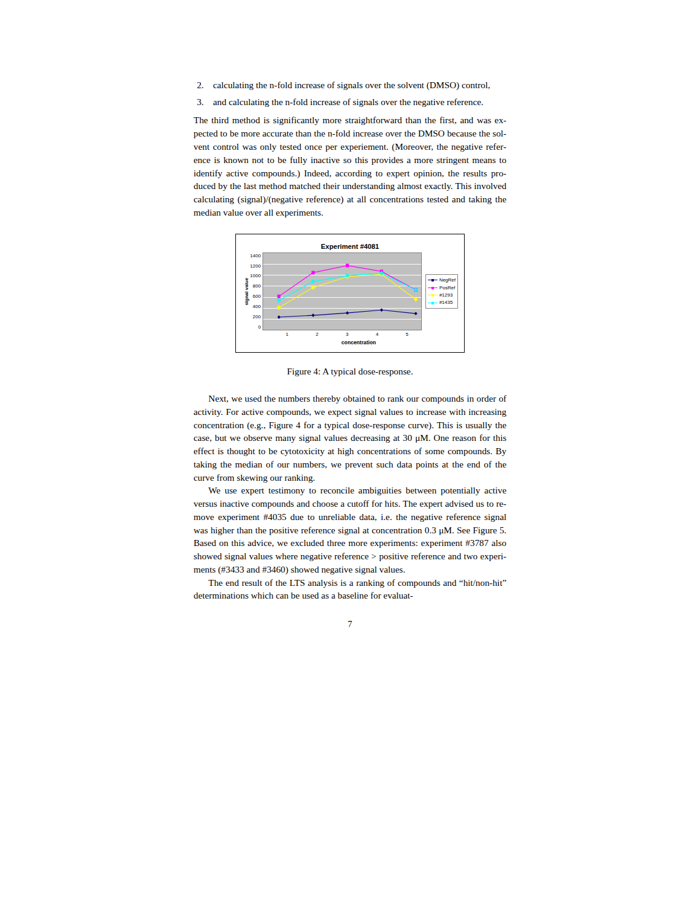2. calculating the n-fold increase of signals over the solvent (DMSO) control,
3. and calculating the n-fold increase of signals over the negative reference.
The third method is significantly more straightforward than the first, and was expected to be more accurate than the n-fold increase over the DMSO because the solvent control was only tested once per experiement. (Moreover, the negative reference is known not to be fully inactive so this provides a more stringent means to identify active compounds.) Indeed, according to expert opinion, the results produced by the last method matched their understanding almost exactly. This involved calculating (signal)/(negative reference) at all concentrations tested and taking the median value over all experiments.
Experiment #4081
signal value
1400
1200
1000
800
600
400
200
0
NegRef
PosRef
#1293
#1435
12345
concentration
Figure 4: A typical dose-response.
Next, we used the numbers thereby obtained to rank our compounds in order of activity. For active compounds, we expect signal values to increase with increasing concentration (e.g., Figure 4 for a typical dose-response curve). This is usually the case, but we observe many signal values decreasing at 30 μM. One reason for this effect is thought to be cytotoxicity at high concentrations of some compounds. By taking the median of our numbers, we prevent such data points at the end of the curve from skewing our ranking.
We use expert testimony to reconcile ambiguities between potentially active versus inactive compounds and choose a cutoff for hits. The expert advised us to remove experiment #4035 due to unreliable data, i.e. the negative reference signal was higher than the positive reference signal at concentration 0.3 μM. See Figure 5. Based on this advice, we excluded three more experiments: experiment #3787 also showed signal values where negative reference > positive reference and two experiments (#3433 and #3460) showed negative signal values.
The end result of the LTS analysis is a ranking of compounds and “hit/non-hit” determinations which can be used as a baseline for evaluat-
7